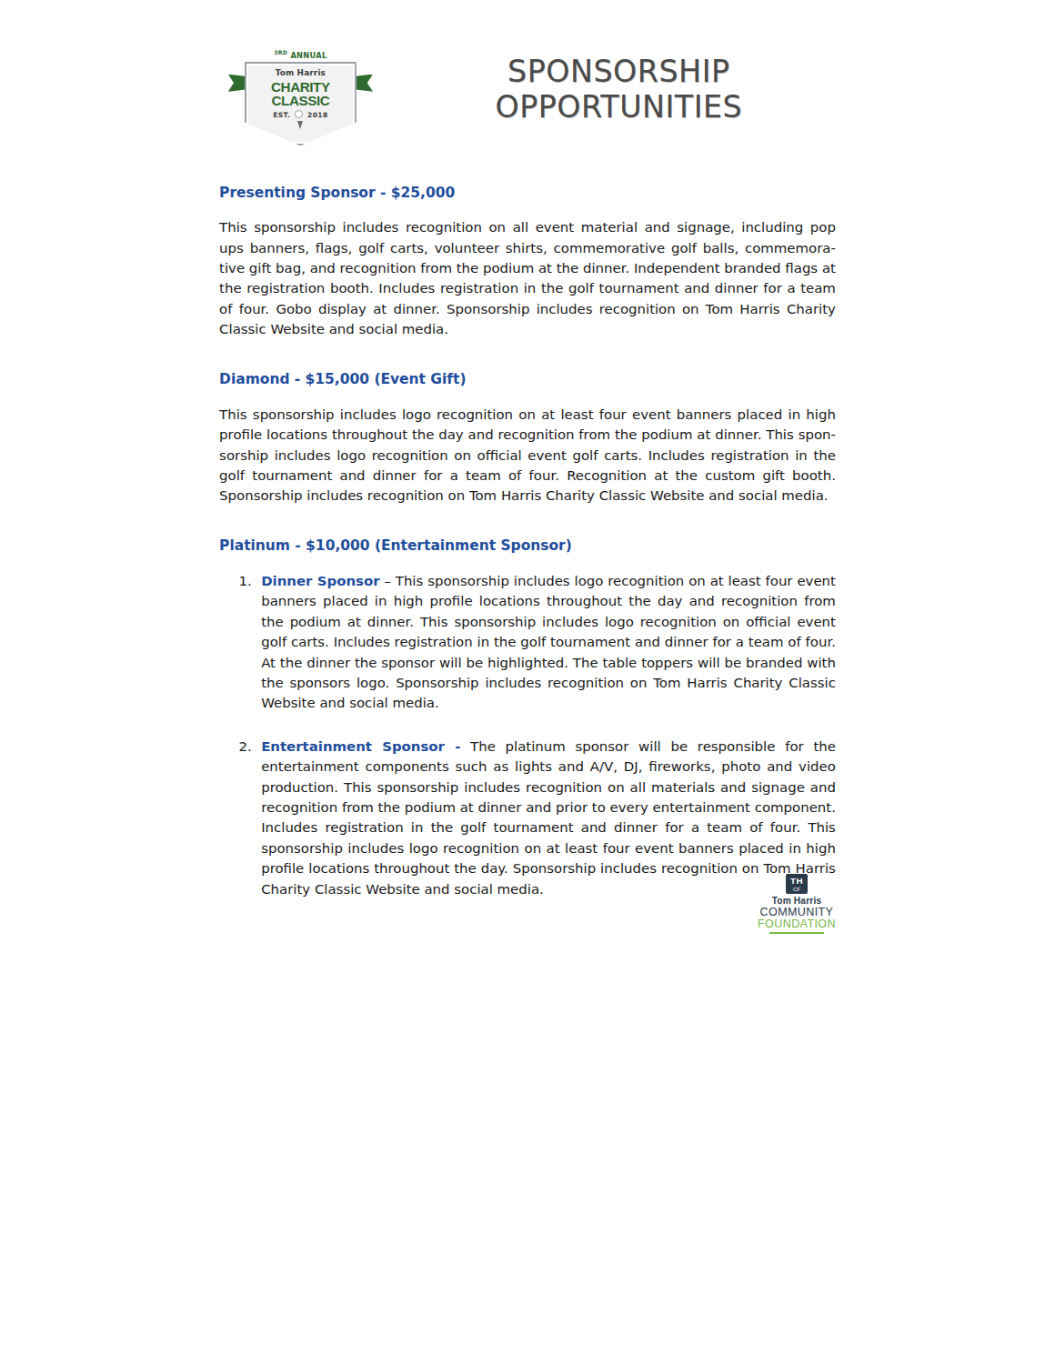3RD ANNUAL
Tom Harris
Charity Classic
EST. 2018
SPONSORSHIP
OPPORTUNITIES
Presenting Sponsor - $25,000
This sponsorship includes recognition on all event material and signage, including pop ups banners, flags, golf carts, volunteer shirts, commemorative golf balls, commemorative gift bag, and recognition from the podium at the dinner. Independent branded flags at the registration booth. Includes registration in the golf tournament and dinner for a team of four. Gobo display at dinner. Sponsorship includes recognition on Tom Harris Charity Classic Website and social media.
Diamond - $15,000 (Event Gift)
This sponsorship includes logo recognition on at least four event banners placed in high profile locations throughout the day and recognition from the podium at dinner. This sponsorship includes logo recognition on official event golf carts. Includes registration in the golf tournament and dinner for a team of four. Recognition at the custom gift booth. Sponsorship includes recognition on Tom Harris Charity Classic Website and social media.
Platinum - $10,000 (Entertainment Sponsor)
Dinner Sponsor – This sponsorship includes logo recognition on at least four event banners placed in high profile locations throughout the day and recognition from the podium at dinner. This sponsorship includes logo recognition on official event golf carts. Includes registration in the golf tournament and dinner for a team of four. At the dinner the sponsor will be highlighted. The table toppers will be branded with the sponsors logo. Sponsorship includes recognition on Tom Harris Charity Classic Website and social media.
Entertainment Sponsor - The platinum sponsor will be responsible for the entertainment components such as lights and A/V, DJ, fireworks, photo and video production. This sponsorship includes recognition on all materials and signage and recognition from the podium at dinner and prior to every entertainment component. Includes registration in the golf tournament and dinner for a team of four. This sponsorship includes logo recognition on at least four event banners placed in high profile locations throughout the day. Sponsorship includes recognition on Tom Harris Charity Classic Website and social media.
THCF
Tom Harris
COMMUNITY
FOUNDATION